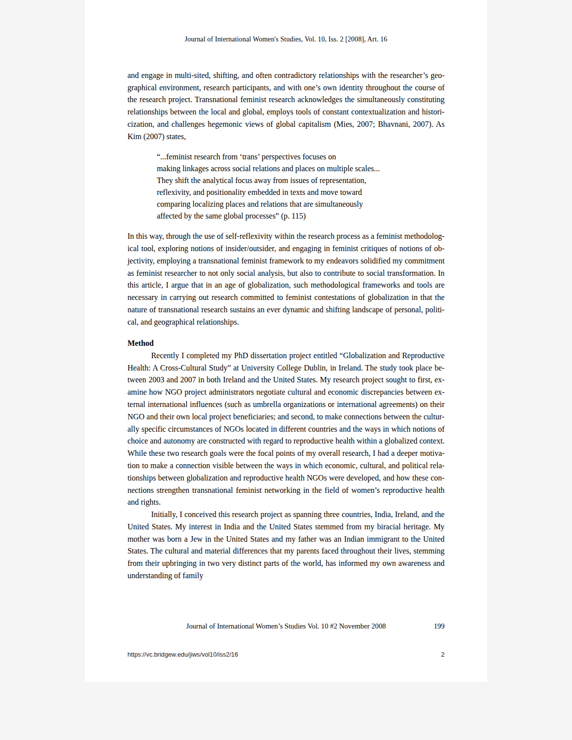Journal of International Women's Studies, Vol. 10, Iss. 2 [2008], Art. 16
and engage in multi-sited, shifting, and often contradictory relationships with the researcher’s geographical environment, research participants, and with one’s own identity throughout the course of the research project. Transnational feminist research acknowledges the simultaneously constituting relationships between the local and global, employs tools of constant contextualization and historicization, and challenges hegemonic views of global capitalism (Mies, 2007; Bhavnani, 2007). As Kim (2007) states,
“...feminist research from ‘trans’ perspectives focuses on
making linkages across social relations and places on multiple scales...
They shift the analytical focus away from issues of representation,
reflexivity, and positionality embedded in texts and move toward
comparing localizing places and relations that are simultaneously
affected by the same global processes” (p. 115)
In this way, through the use of self-reflexivity within the research process as a feminist methodological tool, exploring notions of insider/outsider, and engaging in feminist critiques of notions of objectivity, employing a transnational feminist framework to my endeavors solidified my commitment as feminist researcher to not only social analysis, but also to contribute to social transformation. In this article, I argue that in an age of globalization, such methodological frameworks and tools are necessary in carrying out research committed to feminist contestations of globalization in that the nature of transnational research sustains an ever dynamic and shifting landscape of personal, political, and geographical relationships.
Method
Recently I completed my PhD dissertation project entitled “Globalization and Reproductive Health: A Cross-Cultural Study” at University College Dublin, in Ireland. The study took place between 2003 and 2007 in both Ireland and the United States. My research project sought to first, examine how NGO project administrators negotiate cultural and economic discrepancies between external international influences (such as umbrella organizations or international agreements) on their NGO and their own local project beneficiaries; and second, to make connections between the culturally specific circumstances of NGOs located in different countries and the ways in which notions of choice and autonomy are constructed with regard to reproductive health within a globalized context. While these two research goals were the focal points of my overall research, I had a deeper motivation to make a connection visible between the ways in which economic, cultural, and political relationships between globalization and reproductive health NGOs were developed, and how these connections strengthen transnational feminist networking in the field of women’s reproductive health and rights.
Initially, I conceived this research project as spanning three countries, India, Ireland, and the United States. My interest in India and the United States stemmed from my biracial heritage. My mother was born a Jew in the United States and my father was an Indian immigrant to the United States. The cultural and material differences that my parents faced throughout their lives, stemming from their upbringing in two very distinct parts of the world, has informed my own awareness and understanding of family
Journal of International Women’s Studies Vol. 10 #2 November 2008 199
https://vc.bridgew.edu/jiws/vol10/iss2/16 2